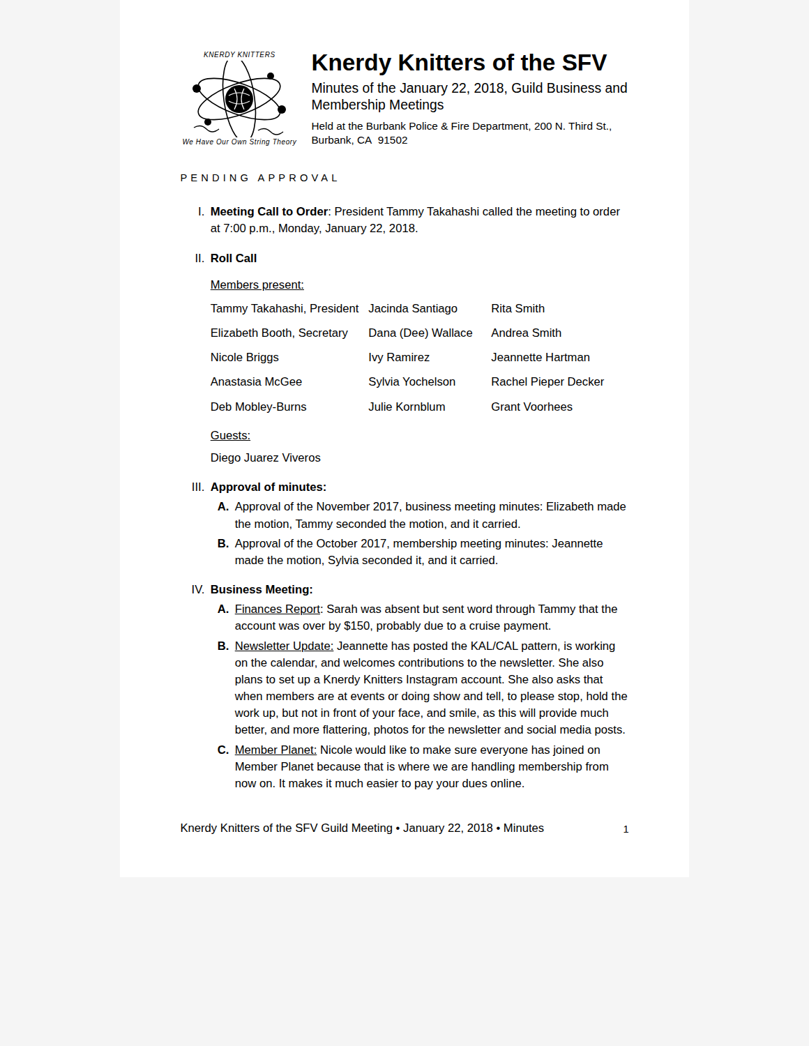KNERDY KNITTERS
We Have Our Own String Theory
Knerdy Knitters of the SFV
Minutes of the January 22, 2018, Guild Business and Membership Meetings
Held at the Burbank Police & Fire Department, 200 N. Third St., Burbank, CA 91502
PENDING APPROVAL
Meeting Call to Order: President Tammy Takahashi called the meeting to order at 7:00 p.m., Monday, January 22, 2018.
Roll Call
Members present:
| Tammy Takahashi, President | Jacinda Santiago | Rita Smith |
| Elizabeth Booth, Secretary | Dana (Dee) Wallace | Andrea Smith |
| Nicole Briggs | Ivy Ramirez | Jeannette Hartman |
| Anastasia McGee | Sylvia Yochelson | Rachel Pieper Decker |
| Deb Mobley-Burns | Julie Kornblum | Grant Voorhees |
Guests:
Diego Juarez Viveros
Approval of minutes:
Approval of the November 2017, business meeting minutes: Elizabeth made the motion, Tammy seconded the motion, and it carried.
Approval of the October 2017, membership meeting minutes: Jeannette made the motion, Sylvia seconded it, and it carried.
Business Meeting:
Finances Report: Sarah was absent but sent word through Tammy that the account was over by $150, probably due to a cruise payment.
Newsletter Update: Jeannette has posted the KAL/CAL pattern, is working on the calendar, and welcomes contributions to the newsletter. She also plans to set up a Knerdy Knitters Instagram account. She also asks that when members are at events or doing show and tell, to please stop, hold the work up, but not in front of your face, and smile, as this will provide much better, and more flattering, photos for the newsletter and social media posts.
Member Planet: Nicole would like to make sure everyone has joined on Member Planet because that is where we are handling membership from now on. It makes it much easier to pay your dues online.
Knerdy Knitters of the SFV Guild Meeting • January 22, 2018 • Minutes
1